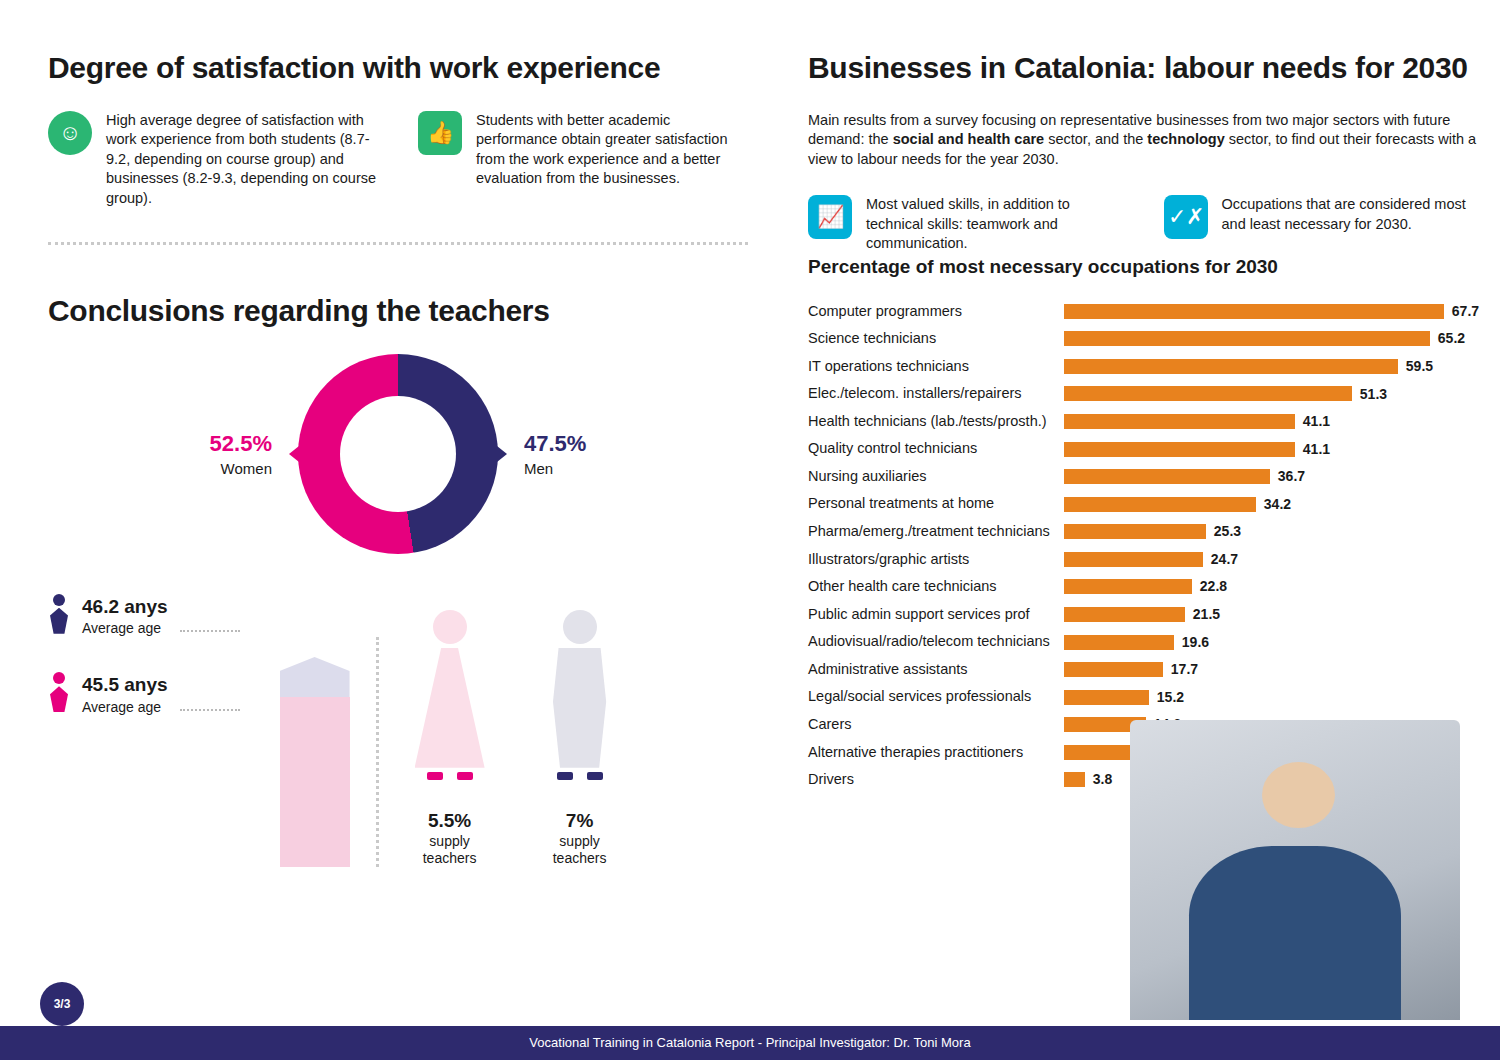Degree of satisfaction with work experience
☺
High average degree of satisfaction with work experience from both students (8.7-9.2, depending on course group) and businesses (8.2-9.3, depending on course group).
👍
Students with better academic performance obtain greater satisfaction from the work experience and a better evaluation from the businesses.
Conclusions regarding the teachers
52.5% Women
47.5% Men
46.2 anys Average age
45.5 anys Average age
5.5% supply
teachers
7% supply
teachers
Businesses in Catalonia: labour needs for 2030
Main results from a survey focusing on representative businesses from two major sectors with future demand: the social and health care sector, and the technology sector, to find out their forecasts with a view to labour needs for the year 2030.
📈
Most valued skills, in addition to technical skills: teamwork and communication.
✓✗
Occupations that are considered most and least necessary for 2030.
Percentage of most necessary occupations for 2030
| Computer programmers | 67.7 |
| Science technicians | 65.2 |
| IT operations technicians | 59.5 |
| Elec./telecom. installers/repairers | 51.3 |
| Health technicians (lab./tests/prosth.) | 41.1 |
| Quality control technicians | 41.1 |
| Nursing auxiliaries | 36.7 |
| Personal treatments at home | 34.2 |
| Pharma/emerg./treatment technicians | 25.3 |
| Illustrators/graphic artists | 24.7 |
| Other health care technicians | 22.8 |
| Public admin support services prof | 21.5 |
| Audiovisual/radio/telecom technicians | 19.6 |
| Administrative assistants | 17.7 |
| Legal/social services professionals | 15.2 |
| Carers | 14.6 |
| Alternative therapies practitioners | 13.3 |
| Drivers | 3.8 |
3/3
Vocational Training in Catalonia Report - Principal Investigator: Dr. Toni Mora